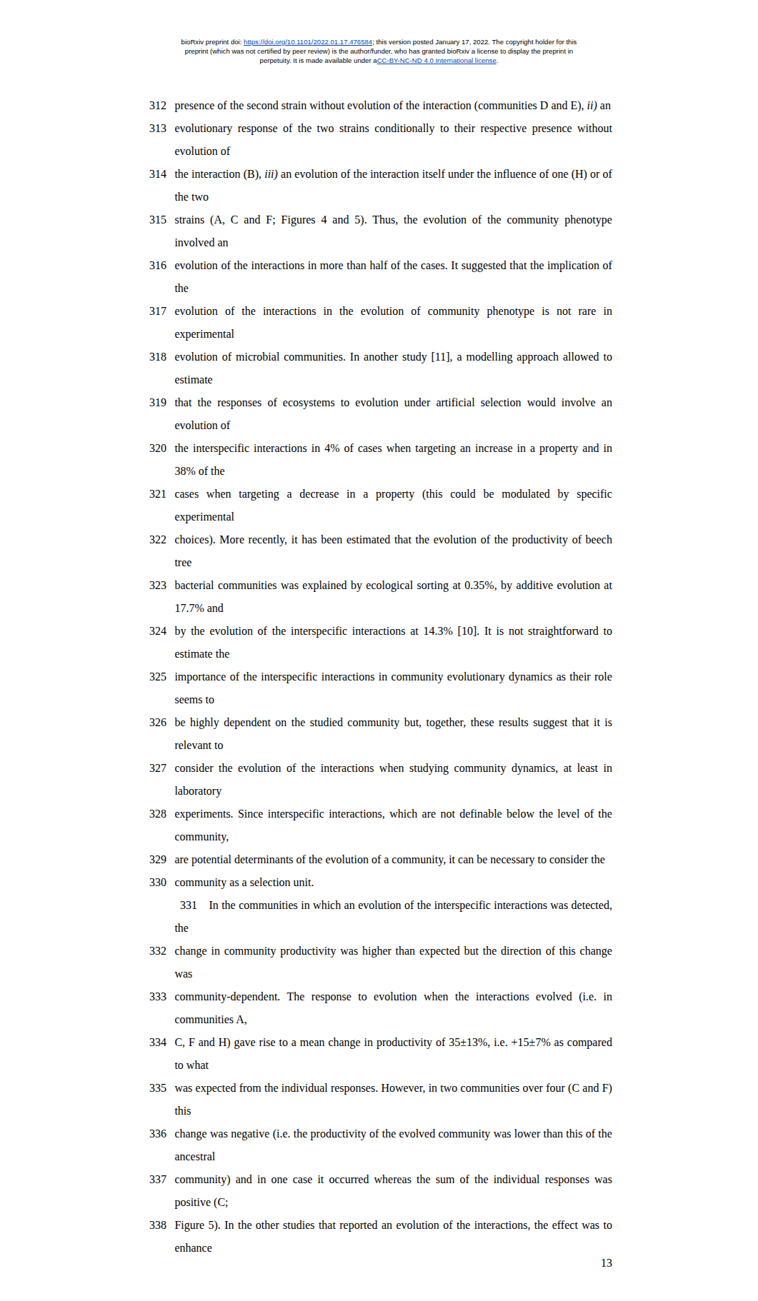bioRxiv preprint doi: https://doi.org/10.1101/2022.01.17.476584; this version posted January 17, 2022. The copyright holder for this preprint (which was not certified by peer review) is the author/funder, who has granted bioRxiv a license to display the preprint in perpetuity. It is made available under aCC-BY-NC-ND 4.0 International license.
presence of the second strain without evolution of the interaction (communities D and E), ii) an evolutionary response of the two strains conditionally to their respective presence without evolution of the interaction (B), iii) an evolution of the interaction itself under the influence of one (H) or of the two strains (A, C and F; Figures 4 and 5). Thus, the evolution of the community phenotype involved an evolution of the interactions in more than half of the cases. It suggested that the implication of the evolution of the interactions in the evolution of community phenotype is not rare in experimental evolution of microbial communities. In another study [11], a modelling approach allowed to estimate that the responses of ecosystems to evolution under artificial selection would involve an evolution of the interspecific interactions in 4% of cases when targeting an increase in a property and in 38% of the cases when targeting a decrease in a property (this could be modulated by specific experimental choices). More recently, it has been estimated that the evolution of the productivity of beech tree bacterial communities was explained by ecological sorting at 0.35%, by additive evolution at 17.7% and by the evolution of the interspecific interactions at 14.3% [10]. It is not straightforward to estimate the importance of the interspecific interactions in community evolutionary dynamics as their role seems to be highly dependent on the studied community but, together, these results suggest that it is relevant to consider the evolution of the interactions when studying community dynamics, at least in laboratory experiments. Since interspecific interactions, which are not definable below the level of the community, are potential determinants of the evolution of a community, it can be necessary to consider the community as a selection unit. In the communities in which an evolution of the interspecific interactions was detected, the change in community productivity was higher than expected but the direction of this change was community-dependent. The response to evolution when the interactions evolved (i.e. in communities A, C, F and H) gave rise to a mean change in productivity of 35±13%, i.e. +15±7% as compared to what was expected from the individual responses. However, in two communities over four (C and F) this change was negative (i.e. the productivity of the evolved community was lower than this of the ancestral community) and in one case it occurred whereas the sum of the individual responses was positive (C; Figure 5). In the other studies that reported an evolution of the interactions, the effect was to enhance
13